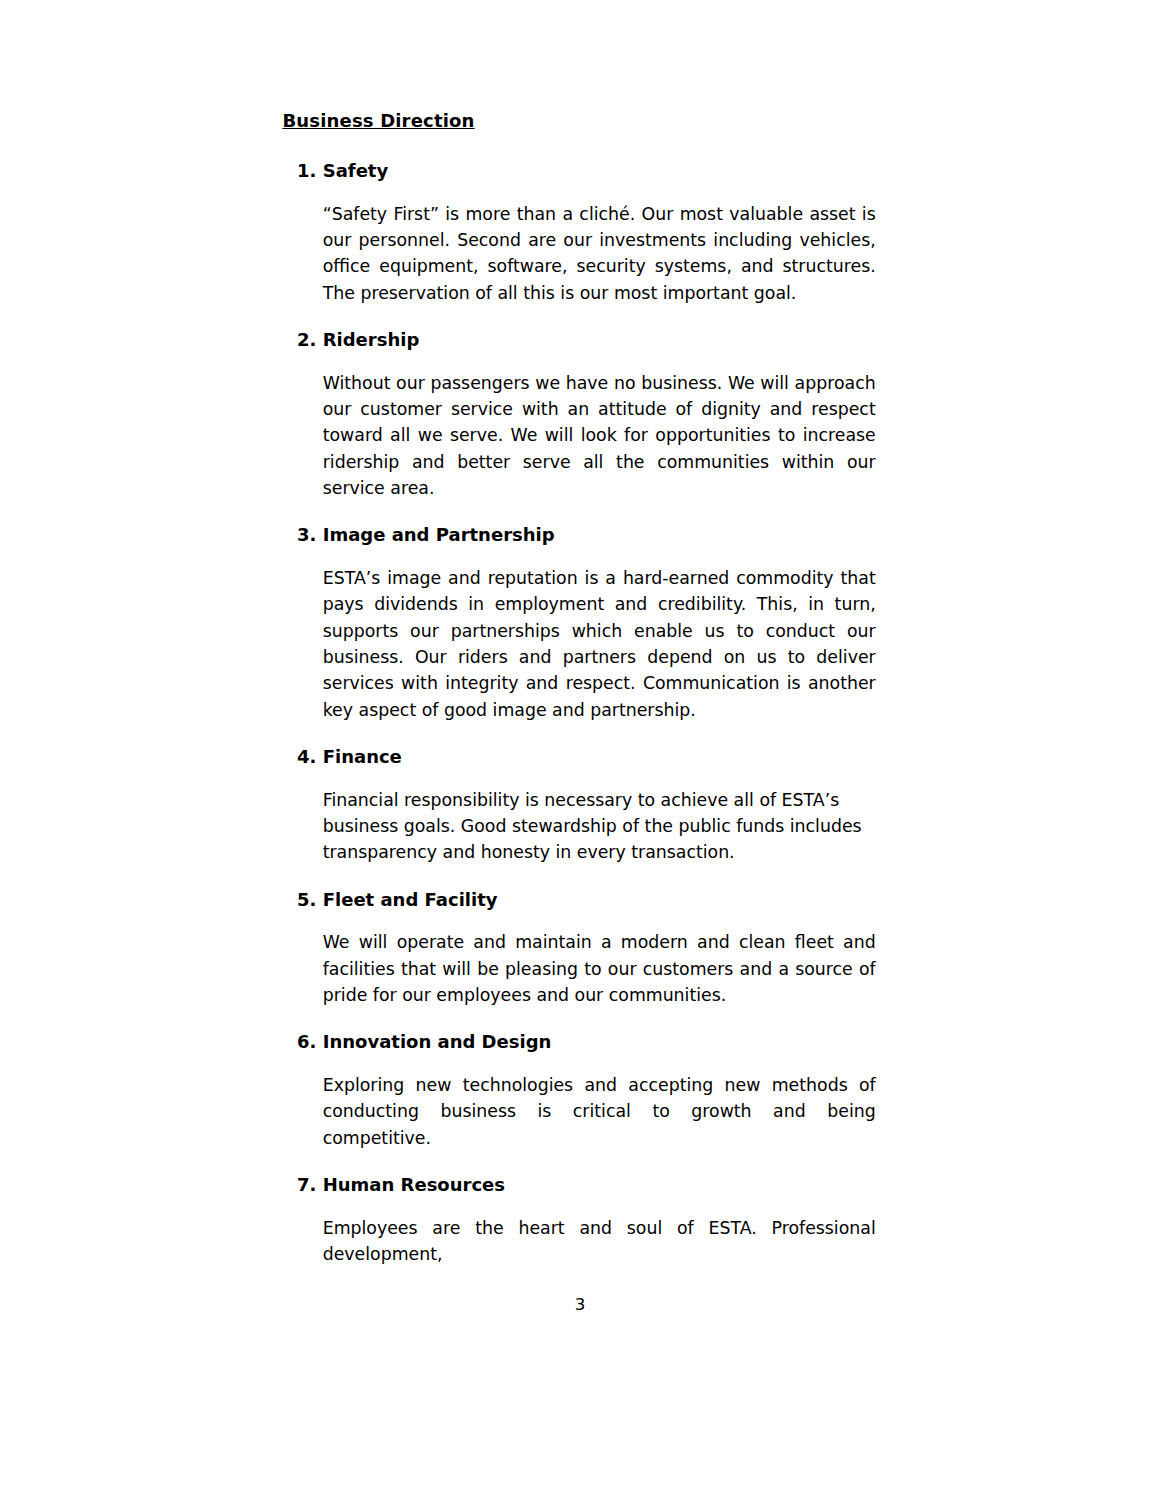Business Direction
Safety
“Safety First” is more than a cliché. Our most valuable asset is our personnel. Second are our investments including vehicles, office equipment, software, security systems, and structures. The preservation of all this is our most important goal.
Ridership
Without our passengers we have no business. We will approach our customer service with an attitude of dignity and respect toward all we serve. We will look for opportunities to increase ridership and better serve all the communities within our service area.
Image and Partnership
ESTA’s image and reputation is a hard-earned commodity that pays dividends in employment and credibility. This, in turn, supports our partnerships which enable us to conduct our business. Our riders and partners depend on us to deliver services with integrity and respect. Communication is another key aspect of good image and partnership.
Finance
Financial responsibility is necessary to achieve all of ESTA’s business goals. Good stewardship of the public funds includes transparency and honesty in every transaction.
Fleet and Facility
We will operate and maintain a modern and clean fleet and facilities that will be pleasing to our customers and a source of pride for our employees and our communities.
Innovation and Design
Exploring new technologies and accepting new methods of conducting business is critical to growth and being competitive.
Human Resources
Employees are the heart and soul of ESTA. Professional development,
3